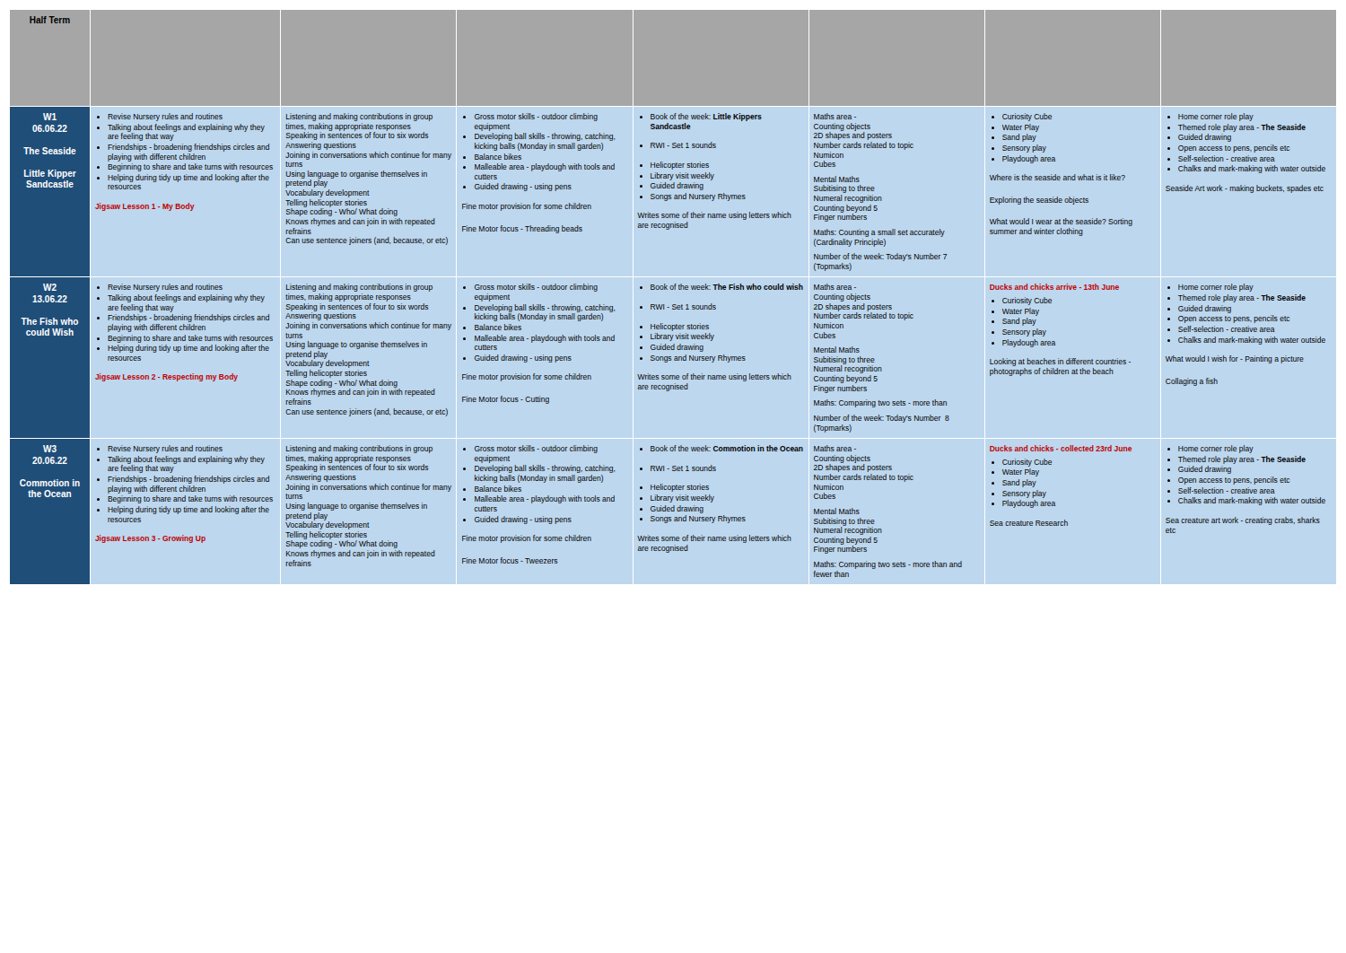| Half Term | | | | | | | |
| W1 06.06.22 The Seaside Little Kipper Sandcastle | Revise Nursery rules and routines Talking about feelings and explaining why they are feeling that way Friendships - broadening friendships circles and playing with different children Beginning to share and take turns with resources Helping during tidy up time and looking after the resources Jigsaw Lesson 1 - My Body | Listening and making contributions in group times, making appropriate responses Speaking in sentences of four to six words Answering questions Joining in conversations which continue for many turns Using language to organise themselves in pretend play Vocabulary development Telling helicopter stories Shape coding - Who/ What doing Knows rhymes and can join in with repeated refrains Can use sentence joiners (and, because, or etc) | Gross motor skills - outdoor climbing equipment Developing ball skills - throwing, catching, kicking balls (Monday in small garden) Balance bikes Malleable area - playdough with tools and cutters Guided drawing - using pens Fine motor provision for some children Fine Motor focus - Threading beads | Book of the week: Little Kippers Sandcastle RWI - Set 1 sounds Helicopter stories Library visit weekly Guided drawing Songs and Nursery Rhymes Writes some of their name using letters which are recognised | Maths area - Counting objects 2D shapes and posters Number cards related to topic Numicon Cubes Mental Maths Subitising to three Numeral recognition Counting beyond 5 Finger numbers Maths: Counting a small set accurately (Cardinality Principle) Number of the week: Today's Number 7 (Topmarks) | Curiosity Cube Water Play Sand play Sensory play Playdough area Where is the seaside and what is it like? Exploring the seaside objects What would I wear at the seaside? Sorting summer and winter clothing | Home corner role play Themed role play area - The Seaside Guided drawing Open access to pens, pencils etc Self-selection - creative area Chalks and mark-making with water outside Seaside Art work - making buckets, spades etc |
| W2 13.06.22 The Fish who could Wish | Revise Nursery rules and routines Talking about feelings and explaining why they are feeling that way Friendships - broadening friendships circles and playing with different children Beginning to share and take turns with resources Helping during tidy up time and looking after the resources Jigsaw Lesson 2 - Respecting my Body | Listening and making contributions in group times, making appropriate responses Speaking in sentences of four to six words Answering questions Joining in conversations which continue for many turns Using language to organise themselves in pretend play Vocabulary development Telling helicopter stories Shape coding - Who/ What doing Knows rhymes and can join in with repeated refrains Can use sentence joiners (and, because, or etc) | Gross motor skills - outdoor climbing equipment Developing ball skills - throwing, catching, kicking balls (Monday in small garden) Balance bikes Malleable area - playdough with tools and cutters Guided drawing - using pens Fine motor provision for some children Fine Motor focus - Cutting | Book of the week: The Fish who could wish RWI - Set 1 sounds Helicopter stories Library visit weekly Guided drawing Songs and Nursery Rhymes Writes some of their name using letters which are recognised | Maths area - Counting objects 2D shapes and posters Number cards related to topic Numicon Cubes Mental Maths Subitising to three Numeral recognition Counting beyond 5 Finger numbers Maths: Comparing two sets - more than Number of the week: Today's Number 8 (Topmarks) | Ducks and chicks arrive - 13th June Curiosity Cube Water Play Sand play Sensory play Playdough area Looking at beaches in different countries - photographs of children at the beach | Home corner role play Themed role play area - The Seaside Guided drawing Open access to pens, pencils etc Self-selection - creative area Chalks and mark-making with water outside What would I wish for - Painting a picture Collaging a fish |
| W3 20.06.22 Commotion in the Ocean | Revise Nursery rules and routines Talking about feelings and explaining why they are feeling that way Friendships - broadening friendships circles and playing with different children Beginning to share and take turns with resources Helping during tidy up time and looking after the resources Jigsaw Lesson 3 - Growing Up | Listening and making contributions in group times, making appropriate responses Speaking in sentences of four to six words Answering questions Joining in conversations which continue for many turns Using language to organise themselves in pretend play Vocabulary development Telling helicopter stories Shape coding - Who/ What doing Knows rhymes and can join in with repeated refrains | Gross motor skills - outdoor climbing equipment Developing ball skills - throwing, catching, kicking balls (Monday in small garden) Balance bikes Malleable area - playdough with tools and cutters Guided drawing - using pens Fine motor provision for some children Fine Motor focus - Tweezers | Book of the week: Commotion in the Ocean RWI - Set 1 sounds Helicopter stories Library visit weekly Guided drawing Songs and Nursery Rhymes Writes some of their name using letters which are recognised | Maths area - Counting objects 2D shapes and posters Number cards related to topic Numicon Cubes Mental Maths Subitising to three Numeral recognition Counting beyond 5 Finger numbers Maths: Comparing two sets - more than and fewer than | Ducks and chicks - collected 23rd June Curiosity Cube Water Play Sand play Sensory play Playdough area Sea creature Research | Home corner role play Themed role play area - The Seaside Guided drawing Open access to pens, pencils etc Self-selection - creative area Chalks and mark-making with water outside Sea creature art work - creating crabs, sharks etc |